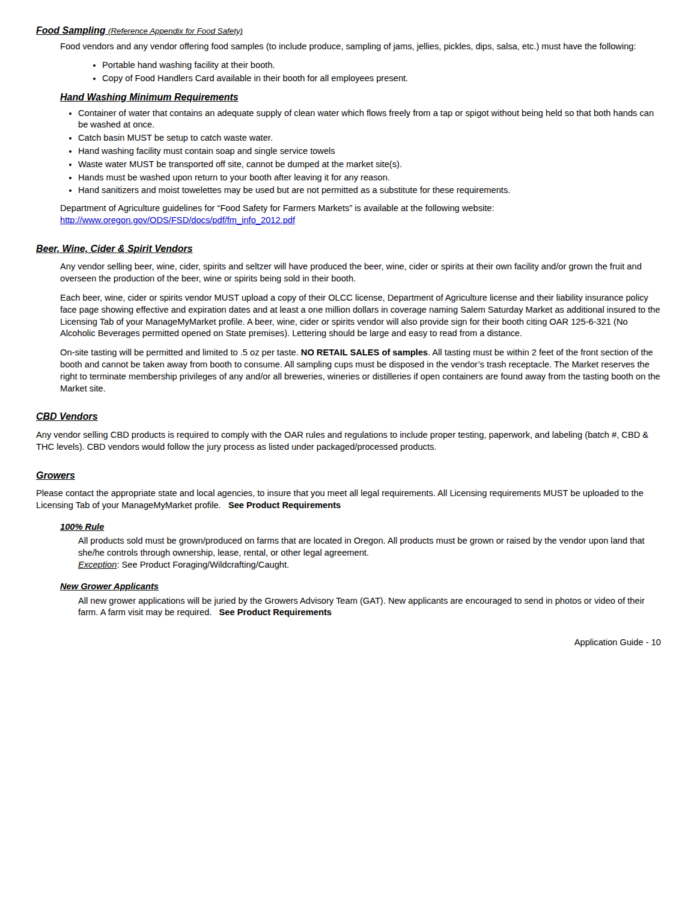Food Sampling (Reference Appendix for Food Safety)
Food vendors and any vendor offering food samples (to include produce, sampling of jams, jellies, pickles, dips, salsa, etc.) must have the following:
Portable hand washing facility at their booth.
Copy of Food Handlers Card available in their booth for all employees present.
Hand Washing Minimum Requirements
Container of water that contains an adequate supply of clean water which flows freely from a tap or spigot without being held so that both hands can be washed at once.
Catch basin MUST be setup to catch waste water.
Hand washing facility must contain soap and single service towels
Waste water MUST be transported off site, cannot be dumped at the market site(s).
Hands must be washed upon return to your booth after leaving it for any reason.
Hand sanitizers and moist towelettes may be used but are not permitted as a substitute for these requirements.
Department of Agriculture guidelines for “Food Safety for Farmers Markets” is available at the following website:
http://www.oregon.gov/ODS/FSD/docs/pdf/fm_info_2012.pdf
Beer, Wine, Cider & Spirit Vendors
Any vendor selling beer, wine, cider, spirits and seltzer will have produced the beer, wine, cider or spirits at their own facility and/or grown the fruit and overseen the production of the beer, wine or spirits being sold in their booth.
Each beer, wine, cider or spirits vendor MUST upload a copy of their OLCC license, Department of Agriculture license and their liability insurance policy face page showing effective and expiration dates and at least a one million dollars in coverage naming Salem Saturday Market as additional insured to the Licensing Tab of your ManageMyMarket profile. A beer, wine, cider or spirits vendor will also provide sign for their booth citing OAR 125-6-321 (No Alcoholic Beverages permitted opened on State premises). Lettering should be large and easy to read from a distance.
On-site tasting will be permitted and limited to .5 oz per taste. NO RETAIL SALES of samples. All tasting must be within 2 feet of the front section of the booth and cannot be taken away from booth to consume. All sampling cups must be disposed in the vendor’s trash receptacle. The Market reserves the right to terminate membership privileges of any and/or all breweries, wineries or distilleries if open containers are found away from the tasting booth on the Market site.
CBD Vendors
Any vendor selling CBD products is required to comply with the OAR rules and regulations to include proper testing, paperwork, and labeling (batch #, CBD & THC levels). CBD vendors would follow the jury process as listed under packaged/processed products.
Growers
Please contact the appropriate state and local agencies, to insure that you meet all legal requirements. All Licensing requirements MUST be uploaded to the Licensing Tab of your ManageMyMarket profile. See Product Requirements
100% Rule
All products sold must be grown/produced on farms that are located in Oregon. All products must be grown or raised by the vendor upon land that she/he controls through ownership, lease, rental, or other legal agreement.
Exception: See Product Foraging/Wildcrafting/Caught.
New Grower Applicants
All new grower applications will be juried by the Growers Advisory Team (GAT). New applicants are encouraged to send in photos or video of their farm. A farm visit may be required. See Product Requirements
Application Guide - 10